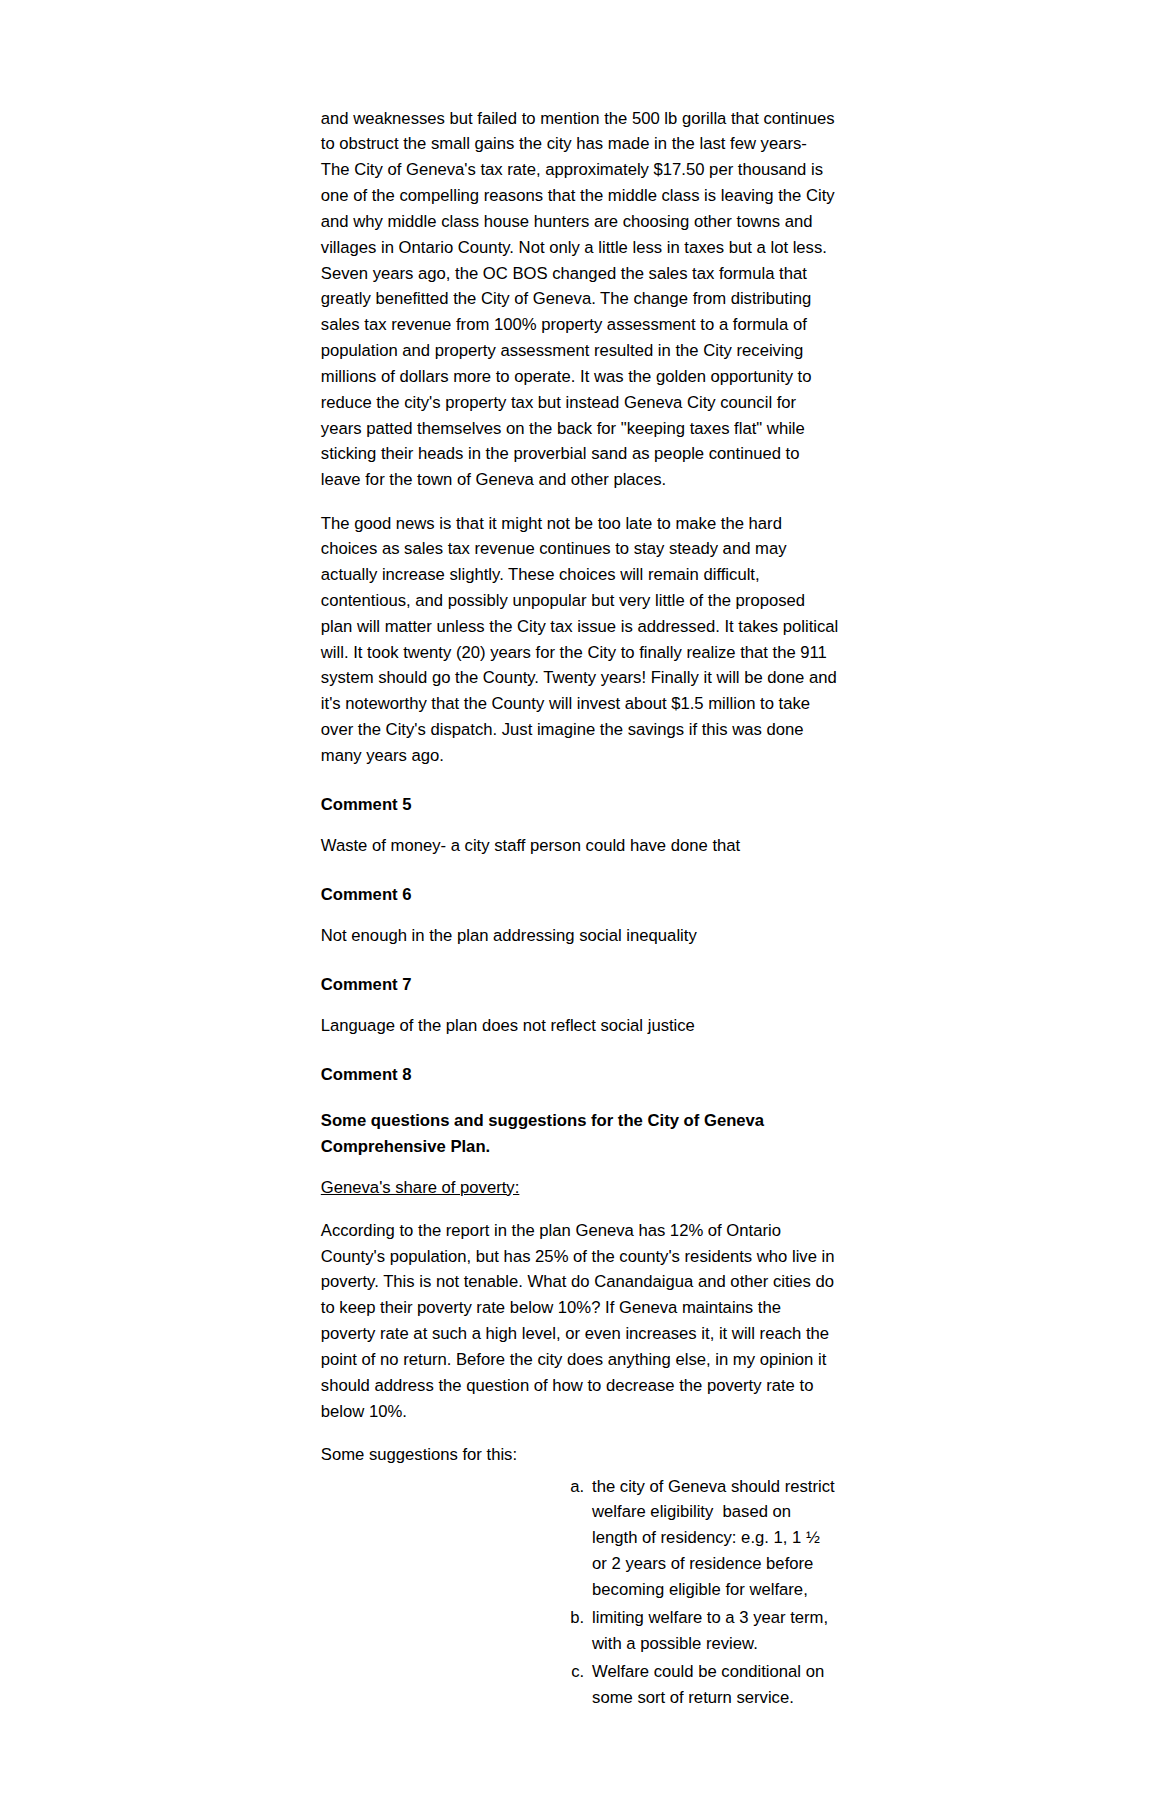and weaknesses but failed to mention the 500 lb gorilla that continues to obstruct the small gains the city has made in the last few years- The City of Geneva's tax rate, approximately $17.50 per thousand is one of the compelling reasons that the middle class is leaving the City and why middle class house hunters are choosing other towns and villages in Ontario County. Not only a little less in taxes but a lot less. Seven years ago, the OC BOS changed the sales tax formula that greatly benefitted the City of Geneva. The change from distributing sales tax revenue from 100% property assessment to a formula of population and property assessment resulted in the City receiving millions of dollars more to operate. It was the golden opportunity to reduce the city's property tax but instead Geneva City council for years patted themselves on the back for "keeping taxes flat" while sticking their heads in the proverbial sand as people continued to leave for the town of Geneva and other places.
The good news is that it might not be too late to make the hard choices as sales tax revenue continues to stay steady and may actually increase slightly. These choices will remain difficult, contentious, and possibly unpopular but very little of the proposed plan will matter unless the City tax issue is addressed. It takes political will. It took twenty (20) years for the City to finally realize that the 911 system should go the County. Twenty years! Finally it will be done and it's noteworthy that the County will invest about $1.5 million to take over the City's dispatch. Just imagine the savings if this was done many years ago.
Comment 5
Waste of money- a city staff person could have done that
Comment 6
Not enough in the plan addressing social inequality
Comment 7
Language of the plan does not reflect social justice
Comment 8
Some questions and suggestions for the City of Geneva Comprehensive Plan.
Geneva's share of poverty:
According to the report in the plan Geneva has 12% of Ontario County's population, but has 25% of the county's residents who live in poverty. This is not tenable. What do Canandaigua and other cities do to keep their poverty rate below 10%? If Geneva maintains the poverty rate at such a high level, or even increases it, it will reach the point of no return. Before the city does anything else, in my opinion it should address the question of how to decrease the poverty rate to below 10%.
Some suggestions for this:
the city of Geneva should restrict welfare eligibility based on length of residency: e.g. 1, 1 ½ or 2 years of residence before becoming eligible for welfare,
limiting welfare to a 3 year term, with a possible review.
Welfare could be conditional on some sort of return service.